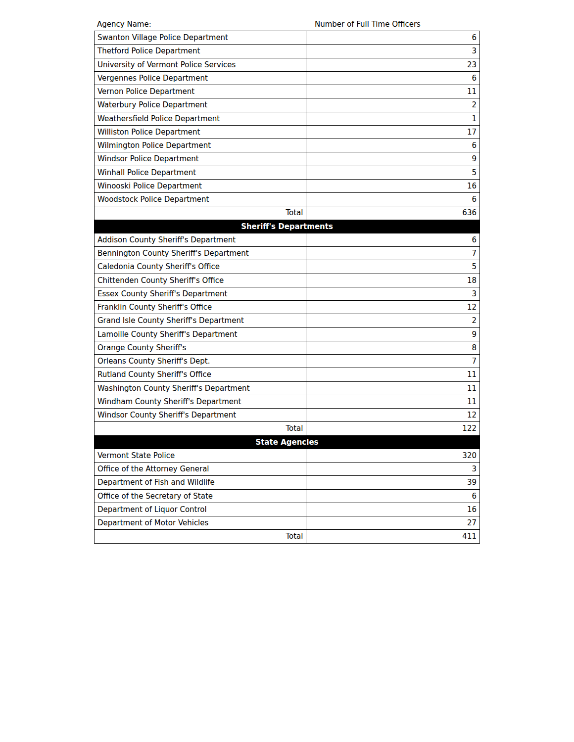Agency Name: Number of Full Time Officers
| Swanton Village Police Department | 6 |
| Thetford Police Department | 3 |
| University of Vermont Police Services | 23 |
| Vergennes Police Department | 6 |
| Vernon Police Department | 11 |
| Waterbury Police Department | 2 |
| Weathersfield Police Department | 1 |
| Williston Police Department | 17 |
| Wilmington Police Department | 6 |
| Windsor Police Department | 9 |
| Winhall Police Department | 5 |
| Winooski Police Department | 16 |
| Woodstock Police Department | 6 |
| Total | 636 |
| Sheriff's Departments |
| Addison County Sheriff's Department | 6 |
| Bennington County Sheriff's Department | 7 |
| Caledonia County Sheriff's Office | 5 |
| Chittenden County Sheriff's Office | 18 |
| Essex County Sheriff's Department | 3 |
| Franklin County Sheriff's Office | 12 |
| Grand Isle County Sheriff's Department | 2 |
| Lamoille County Sheriff's Department | 9 |
| Orange County Sheriff's | 8 |
| Orleans County Sheriff's Dept. | 7 |
| Rutland County Sheriff's Office | 11 |
| Washington County Sheriff's Department | 11 |
| Windham County Sheriff's Department | 11 |
| Windsor County Sheriff's Department | 12 |
| Total | 122 |
| State Agencies |
| Vermont State Police | 320 |
| Office of the Attorney General | 3 |
| Department of Fish and Wildlife | 39 |
| Office of the Secretary of State | 6 |
| Department of Liquor Control | 16 |
| Department of Motor Vehicles | 27 |
| Total | 411 |